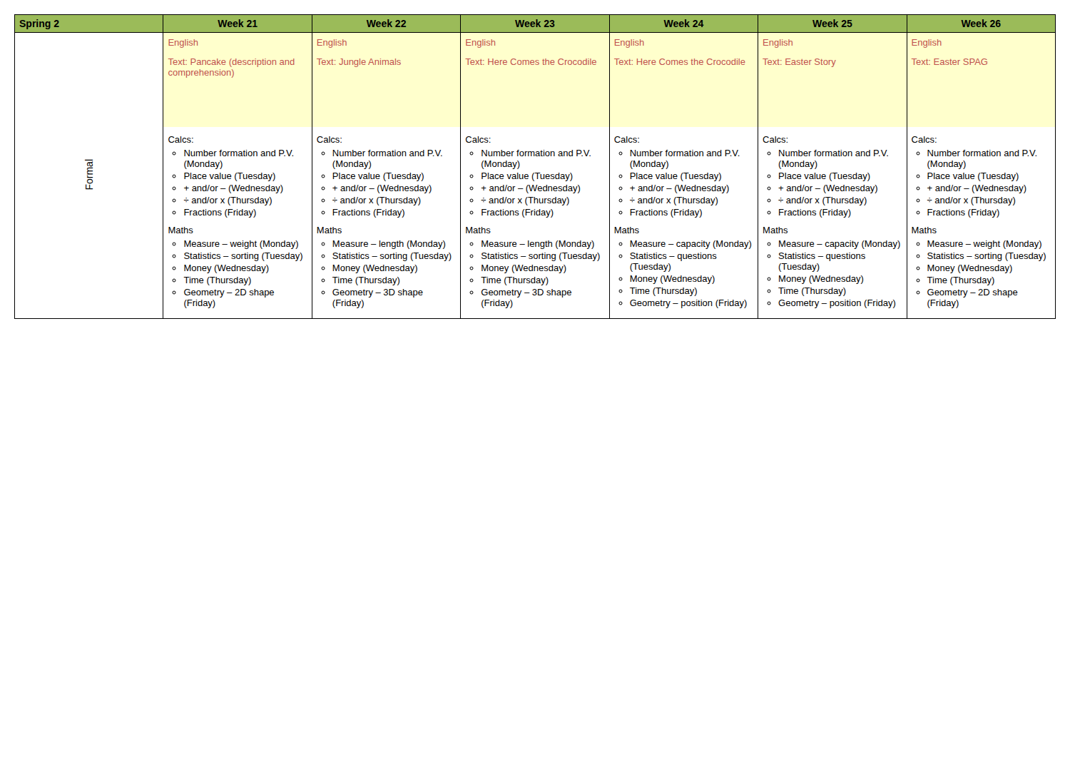| Spring 2 | Week 21 | Week 22 | Week 23 | Week 24 | Week 25 | Week 26 |
| --- | --- | --- | --- | --- | --- | --- |
| Formal | English Text: Pancake (description and comprehension) Calcs: Number formation and P.V. (Monday) Place value (Tuesday) + and/or – (Wednesday) ÷ and/or x (Thursday) Fractions (Friday) Maths Measure – weight (Monday) Statistics – sorting (Tuesday) Money (Wednesday) Time (Thursday) Geometry – 2D shape (Friday) | English Text: Jungle Animals Calcs: Number formation and P.V. (Monday) Place value (Tuesday) + and/or – (Wednesday) ÷ and/or x (Thursday) Fractions (Friday) Maths Measure – length (Monday) Statistics – sorting (Tuesday) Money (Wednesday) Time (Thursday) Geometry – 3D shape (Friday) | English Text: Here Comes the Crocodile Calcs: Number formation and P.V. (Monday) Place value (Tuesday) + and/or – (Wednesday) ÷ and/or x (Thursday) Fractions (Friday) Maths Measure – length (Monday) Statistics – sorting (Tuesday) Money (Wednesday) Time (Thursday) Geometry – 3D shape (Friday) | English Text: Here Comes the Crocodile Calcs: Number formation and P.V. (Monday) Place value (Tuesday) + and/or – (Wednesday) ÷ and/or x (Thursday) Fractions (Friday) Maths Measure – capacity (Monday) Statistics – questions (Tuesday) Money (Wednesday) Time (Thursday) Geometry – position (Friday) | English Text: Easter Story Calcs: Number formation and P.V. (Monday) Place value (Tuesday) + and/or – (Wednesday) ÷ and/or x (Thursday) Fractions (Friday) Maths Measure – capacity (Monday) Statistics – questions (Tuesday) Money (Wednesday) Time (Thursday) Geometry – position (Friday) | English Text: Easter SPAG Calcs: Number formation and P.V. (Monday) Place value (Tuesday) + and/or – (Wednesday) ÷ and/or x (Thursday) Fractions (Friday) Maths Measure – weight (Monday) Statistics – sorting (Tuesday) Money (Wednesday) Time (Thursday) Geometry – 2D shape (Friday) |